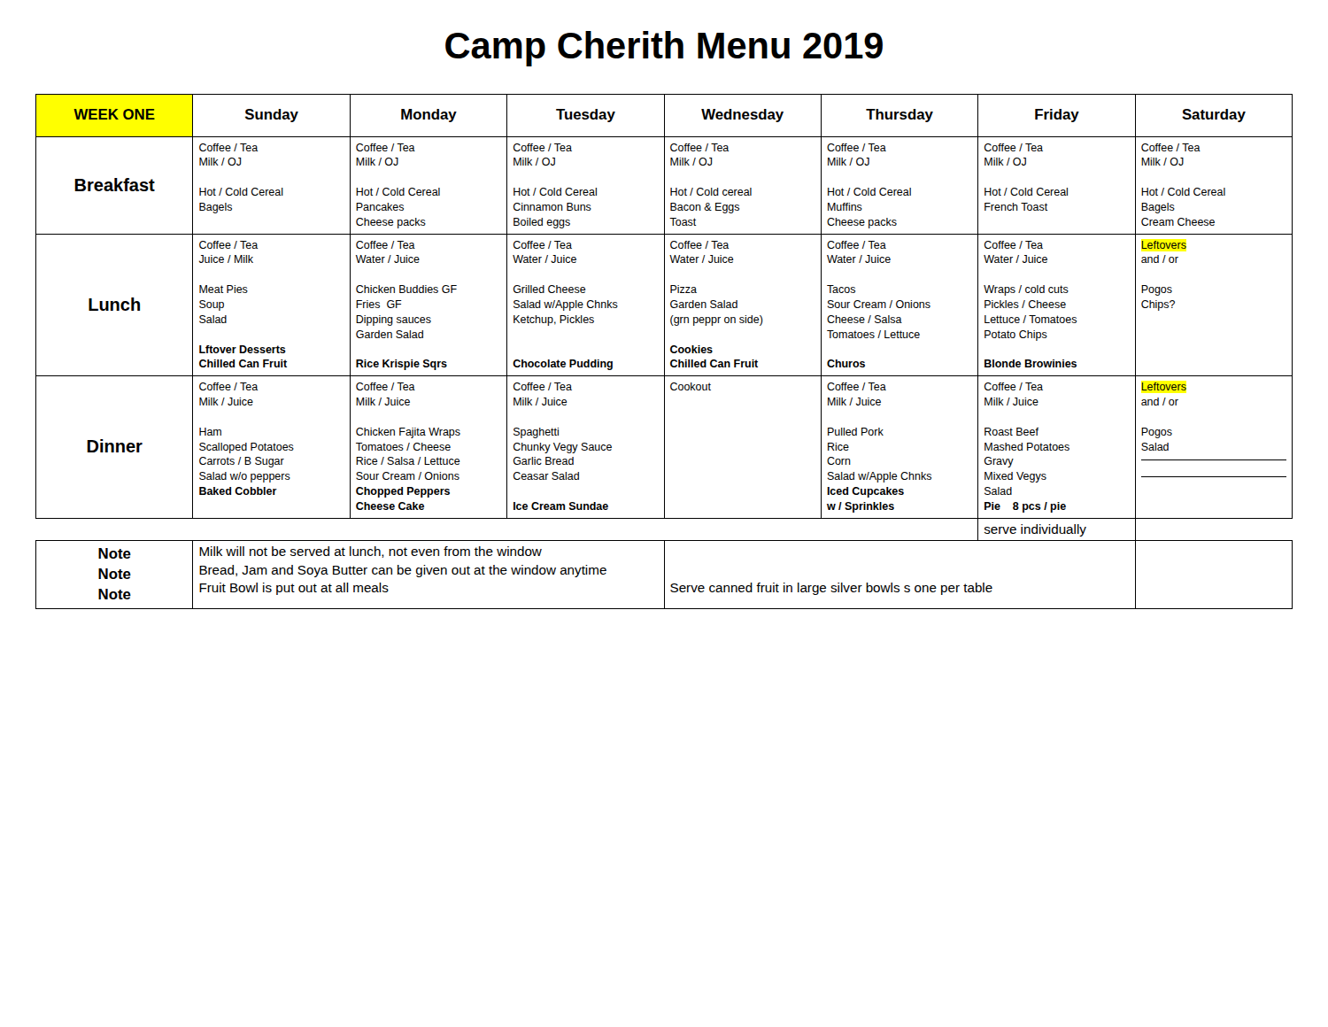Camp Cherith Menu 2019
| WEEK ONE | Sunday | Monday | Tuesday | Wednesday | Thursday | Friday | Saturday |
| --- | --- | --- | --- | --- | --- | --- | --- |
| Breakfast | Coffee / Tea Milk / OJ Hot / Cold Cereal Bagels | Coffee / Tea Milk / OJ Hot / Cold Cereal Pancakes Cheese packs | Coffee / Tea Milk / OJ Hot / Cold Cereal Cinnamon Buns Boiled eggs | Coffee / Tea Milk / OJ Hot / Cold cereal Bacon & Eggs Toast | Coffee / Tea Milk / OJ Hot / Cold Cereal Muffins Cheese packs | Coffee / Tea Milk / OJ Hot / Cold Cereal French Toast | Coffee / Tea Milk / OJ Hot / Cold Cereal Bagels Cream Cheese |
| Lunch | Coffee / Tea Juice / Milk Meat Pies Soup Salad Lftover Desserts Chilled Can Fruit | Coffee / Tea Water / Juice Chicken Buddies GF Fries GF Dipping sauces Garden Salad Rice Krispie Sqrs | Coffee / Tea Water / Juice Grilled Cheese Salad w/Apple Chnks Ketchup, Pickles Chocolate Pudding | Coffee / Tea Water / Juice Pizza Garden Salad (grn peppr on side) Cookies Chilled Can Fruit | Coffee / Tea Water / Juice Tacos Sour Cream / Onions Cheese / Salsa Tomatoes / Lettuce Churos | Coffee / Tea Water / Juice Wraps / cold cuts Pickles / Cheese Lettuce / Tomatoes Potato Chips Blonde Browinies | Leftovers and / or Pogos Chips? |
| Dinner | Coffee / Tea Milk / Juice Ham Scalloped Potatoes Carrots / B Sugar Salad w/o peppers Baked Cobbler | Coffee / Tea Milk / Juice Chicken Fajita Wraps Tomatoes / Cheese Rice / Salsa / Lettuce Sour Cream / Onions Chopped Peppers Cheese Cake | Coffee / Tea Milk / Juice Spaghetti Chunky Vegy Sauce Garlic Bread Ceasar Salad Ice Cream Sundae | Cookout | Coffee / Tea Milk / Juice Pulled Pork Rice Corn Salad w/Apple Chnks Iced Cupcakes w / Sprinkles | Coffee / Tea Milk / Juice Roast Beef Mashed Potatoes Gravy Mixed Vegys Salad Pie 8 pcs / pie | Leftovers and / or Pogos Salad |
| | | | | | | serve individually | |
| Note Note Note | Milk will not be served at lunch, not even from the window Bread, Jam and Soya Butter can be given out at the window anytime Fruit Bowl is put out at all meals | Serve canned fruit in large silver bowls s one per table | |